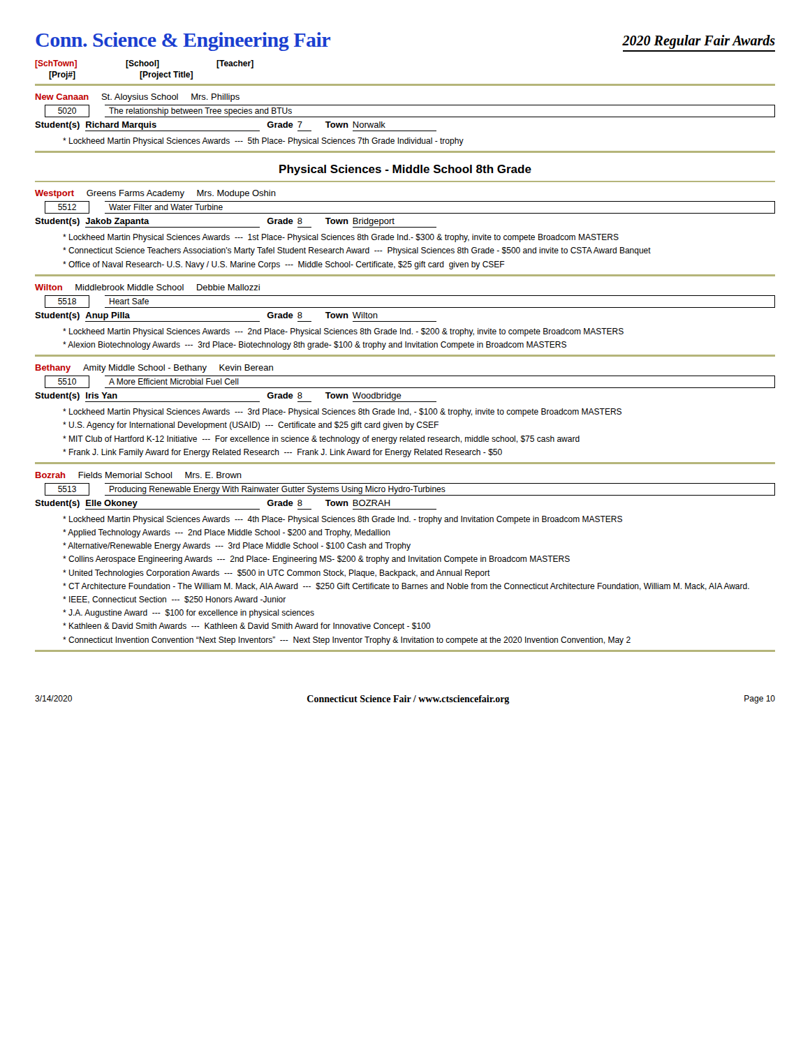Conn. Science & Engineering Fair
2020 Regular Fair Awards
[SchTown] [School] [Teacher]
[Proj#] [Project Title]
New Canaan St. Aloysius School Mrs. Phillips
5020
The relationship between Tree species and BTUs
Student(s) Richard Marquis Grade 7 Town Norwalk
* Lockheed Martin Physical Sciences Awards --- 5th Place- Physical Sciences 7th Grade Individual - trophy
Physical Sciences - Middle School 8th Grade
Westport Greens Farms Academy Mrs. Modupe Oshin
5512
Water Filter and Water Turbine
Student(s) Jakob Zapanta Grade 8 Town Bridgeport
* Lockheed Martin Physical Sciences Awards --- 1st Place- Physical Sciences 8th Grade Ind.- $300 & trophy, invite to compete Broadcom MASTERS
* Connecticut Science Teachers Association's Marty Tafel Student Research Award --- Physical Sciences 8th Grade - $500 and invite to CSTA Award Banquet
* Office of Naval Research- U.S. Navy / U.S. Marine Corps --- Middle School- Certificate, $25 gift card given by CSEF
Wilton Middlebrook Middle School Debbie Mallozzi
5518
Heart Safe
Student(s) Anup Pilla Grade 8 Town Wilton
* Lockheed Martin Physical Sciences Awards --- 2nd Place- Physical Sciences 8th Grade Ind. - $200 & trophy, invite to compete Broadcom MASTERS
* Alexion Biotechnology Awards --- 3rd Place- Biotechnology 8th grade- $100 & trophy and Invitation Compete in Broadcom MASTERS
Bethany Amity Middle School - Bethany Kevin Berean
5510
A More Efficient Microbial Fuel Cell
Student(s) Iris Yan Grade 8 Town Woodbridge
* Lockheed Martin Physical Sciences Awards --- 3rd Place- Physical Sciences 8th Grade Ind, - $100 & trophy, invite to compete Broadcom MASTERS
* U.S. Agency for International Development (USAID) --- Certificate and $25 gift card given by CSEF
* MIT Club of Hartford K-12 Initiative --- For excellence in science & technology of energy related research, middle school, $75 cash award
* Frank J. Link Family Award for Energy Related Research --- Frank J. Link Award for Energy Related Research - $50
Bozrah Fields Memorial School Mrs. E. Brown
5513
Producing Renewable Energy With Rainwater Gutter Systems Using Micro Hydro-Turbines
Student(s) Elle Okoney Grade 8 Town BOZRAH
* Lockheed Martin Physical Sciences Awards --- 4th Place- Physical Sciences 8th Grade Ind. - trophy and Invitation Compete in Broadcom MASTERS
* Applied Technology Awards --- 2nd Place Middle School - $200 and Trophy, Medallion
* Alternative/Renewable Energy Awards --- 3rd Place Middle School - $100 Cash and Trophy
* Collins Aerospace Engineering Awards --- 2nd Place- Engineering MS- $200 & trophy and Invitation Compete in Broadcom MASTERS
* United Technologies Corporation Awards --- $500 in UTC Common Stock, Plaque, Backpack, and Annual Report
* CT Architecture Foundation - The William M. Mack, AIA Award --- $250 Gift Certificate to Barnes and Noble from the Connecticut Architecture Foundation, William M. Mack, AIA Award.
* IEEE, Connecticut Section --- $250 Honors Award -Junior
* J.A. Augustine Award --- $100 for excellence in physical sciences
* Kathleen & David Smith Awards --- Kathleen & David Smith Award for Innovative Concept - $100
* Connecticut Invention Convention “Next Step Inventors” --- Next Step Inventor Trophy & Invitation to compete at the 2020 Invention Convention, May 2
3/14/2020
Connecticut Science Fair / www.ctsciencefair.org
Page 10